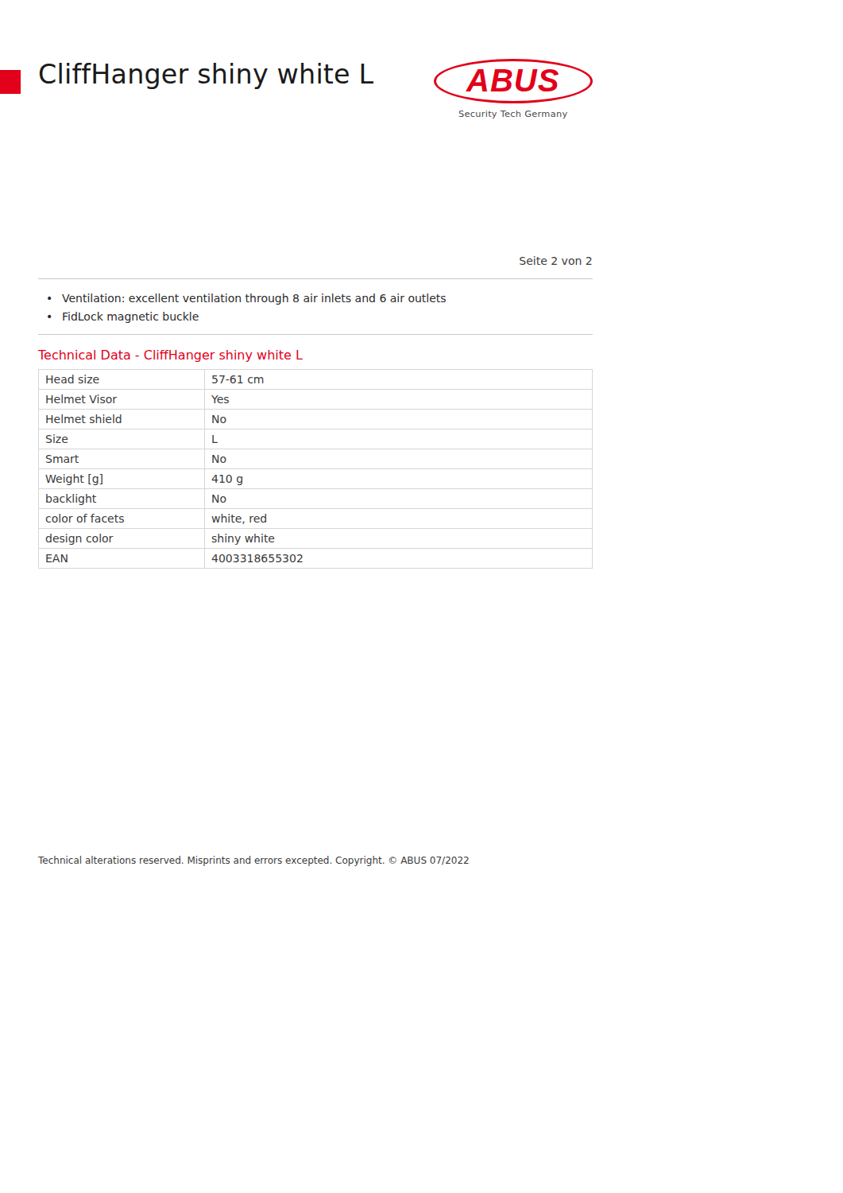ABUS
Security Tech Germany
CliffHanger shiny white L
Seite 2 von 2
Ventilation: excellent ventilation through 8 air inlets and 6 air outlets
FidLock magnetic buckle
Technical Data - CliffHanger shiny white L
| Head size | 57-61 cm |
| Helmet Visor | Yes |
| Helmet shield | No |
| Size | L |
| Smart | No |
| Weight [g] | 410 g |
| backlight | No |
| color of facets | white, red |
| design color | shiny white |
| EAN | 4003318655302 |
Technical alterations reserved. Misprints and errors excepted. Copyright. © ABUS 07/2022